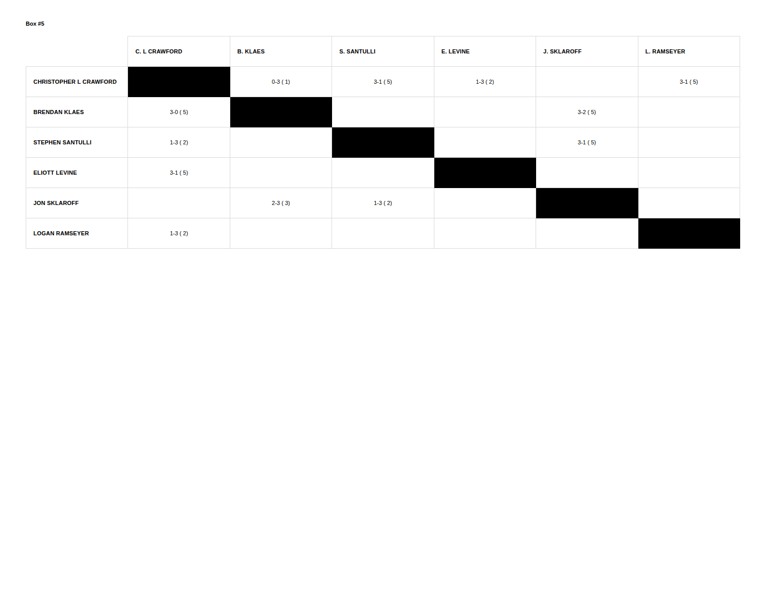Box #5
| | C. L CRAWFORD | B. KLAES | S. SANTULLI | E. LEVINE | J. SKLAROFF | L. RAMSEYER |
| --- | --- | --- | --- | --- | --- | --- |
| CHRISTOPHER L CRAWFORD | | 0-3 ( 1) | 3-1 ( 5) | 1-3 ( 2) | | 3-1 ( 5) |
| BRENDAN KLAES | 3-0 ( 5) | | | | 3-2 ( 5) | |
| STEPHEN SANTULLI | 1-3 ( 2) | | | | 3-1 ( 5) | |
| ELIOTT LEVINE | 3-1 ( 5) | | | | | |
| JON SKLAROFF | | 2-3 ( 3) | 1-3 ( 2) | | | |
| LOGAN RAMSEYER | 1-3 ( 2) | | | | | |